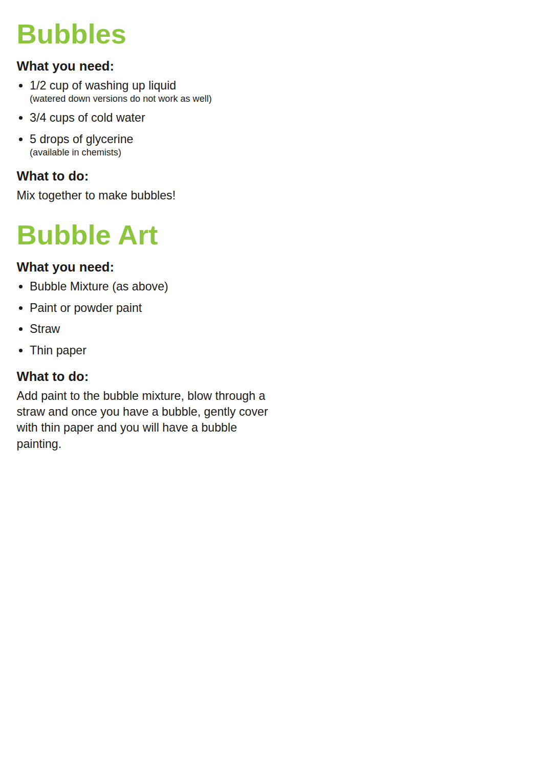Bubbles
What you need:
1/2 cup of washing up liquid (watered down versions do not work as well)
3/4 cups of cold water
5 drops of glycerine (available in chemists)
What to do:
Mix together to make bubbles!
Bubble Art
What you need:
Bubble Mixture (as above)
Paint or powder paint
Straw
Thin paper
What to do:
Add paint to the bubble mixture, blow through a straw and once you have a bubble, gently cover with thin paper and you will have a bubble painting.